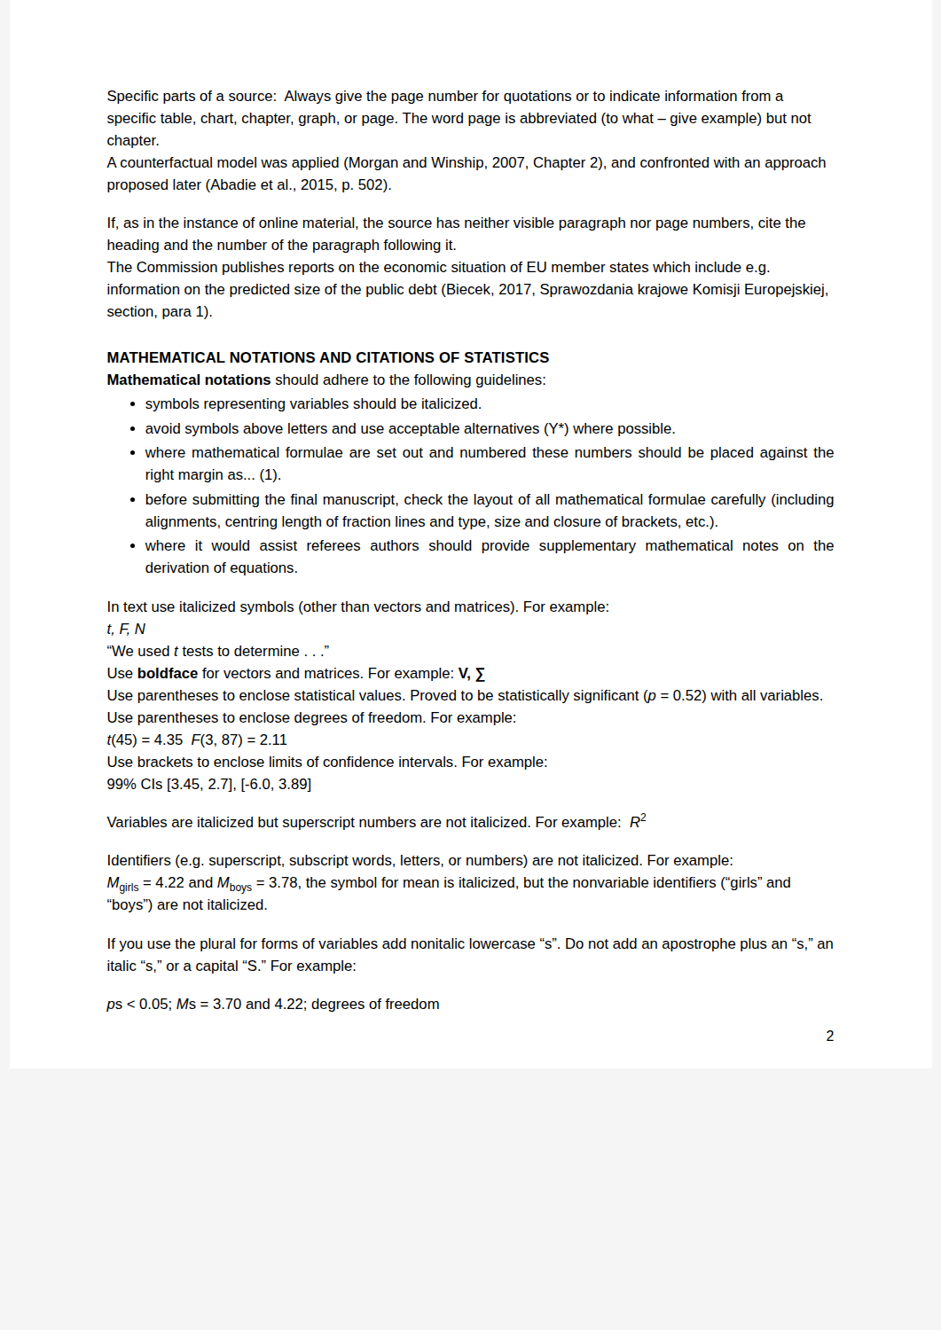Specific parts of a source: Always give the page number for quotations or to indicate information from a specific table, chart, chapter, graph, or page. The word page is abbreviated (to what – give example) but not chapter.
A counterfactual model was applied (Morgan and Winship, 2007, Chapter 2), and confronted with an approach proposed later (Abadie et al., 2015, p. 502).
If, as in the instance of online material, the source has neither visible paragraph nor page numbers, cite the heading and the number of the paragraph following it.
The Commission publishes reports on the economic situation of EU member states which include e.g. information on the predicted size of the public debt (Biecek, 2017, Sprawozdania krajowe Komisji Europejskiej, section, para 1).
Mathematical notations and citations of statistics
Mathematical notations should adhere to the following guidelines:
symbols representing variables should be italicized.
avoid symbols above letters and use acceptable alternatives (Y*) where possible.
where mathematical formulae are set out and numbered these numbers should be placed against the right margin as... (1).
before submitting the final manuscript, check the layout of all mathematical formulae carefully (including alignments, centring length of fraction lines and type, size and closure of brackets, etc.).
where it would assist referees authors should provide supplementary mathematical notes on the derivation of equations.
In text use italicized symbols (other than vectors and matrices). For example:
t, F, N
“We used t tests to determine . . .”
Use boldface for vectors and matrices. For example: V, ∑
Use parentheses to enclose statistical values. Proved to be statistically significant (p = 0.52) with all variables.
Use parentheses to enclose degrees of freedom. For example:
t(45) = 4.35 F(3, 87) = 2.11
Use brackets to enclose limits of confidence intervals. For example:
99% CIs [3.45, 2.7], [-6.0, 3.89]
Variables are italicized but superscript numbers are not italicized. For example: R2
Identifiers (e.g. superscript, subscript words, letters, or numbers) are not italicized. For example:
Mgirls = 4.22 and Mboys = 3.78, the symbol for mean is italicized, but the nonvariable identifiers (“girls” and “boys”) are not italicized.
If you use the plural for forms of variables add nonitalic lowercase “s”. Do not add an apostrophe plus an “s,” an italic “s,” or a capital “S.” For example:
ps < 0.05; Ms = 3.70 and 4.22; degrees of freedom
2